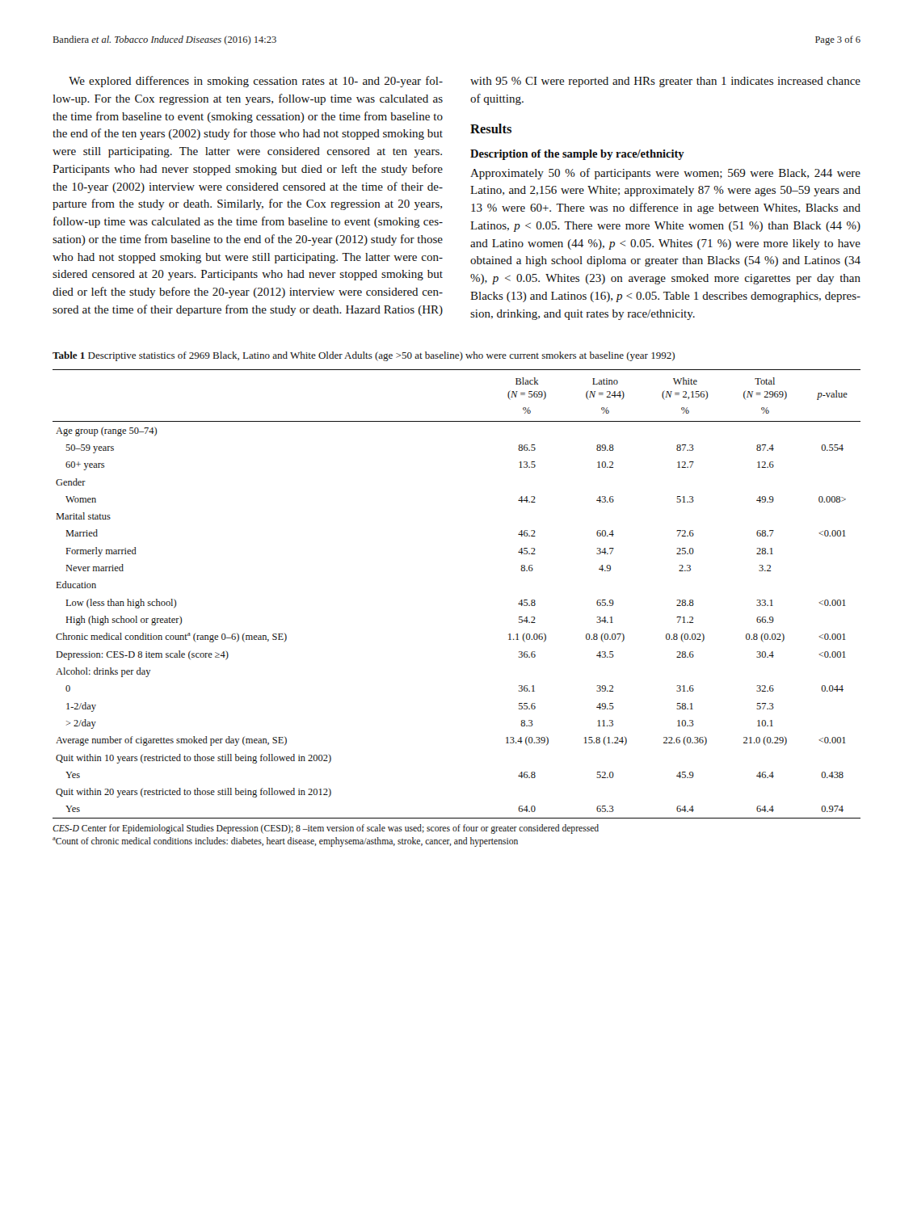Bandiera et al. Tobacco Induced Diseases (2016) 14:23
Page 3 of 6
We explored differences in smoking cessation rates at 10- and 20-year follow-up. For the Cox regression at ten years, follow-up time was calculated as the time from baseline to event (smoking cessation) or the time from baseline to the end of the ten years (2002) study for those who had not stopped smoking but were still participating. The latter were considered censored at ten years. Participants who had never stopped smoking but died or left the study before the 10-year (2002) interview were considered censored at the time of their departure from the study or death. Similarly, for the Cox regression at 20 years, follow-up time was calculated as the time from baseline to event (smoking cessation) or the time from baseline to the end of the 20-year (2012) study for those who had not stopped smoking but were still participating. The latter were considered censored at 20 years. Participants who had never stopped smoking but died or left the study before the 20-year (2012) interview were considered censored at the time of their departure from the study or death. Hazard Ratios (HR) with 95 % CI were reported and HRs greater than 1 indicates increased chance of quitting.
Results
Description of the sample by race/ethnicity
Approximately 50 % of participants were women; 569 were Black, 244 were Latino, and 2,156 were White; approximately 87 % were ages 50–59 years and 13 % were 60+. There was no difference in age between Whites, Blacks and Latinos, p < 0.05. There were more White women (51 %) than Black (44 %) and Latino women (44 %), p < 0.05. Whites (71 %) were more likely to have obtained a high school diploma or greater than Blacks (54 %) and Latinos (34 %), p < 0.05. Whites (23) on average smoked more cigarettes per day than Blacks (13) and Latinos (16), p < 0.05. Table 1 describes demographics, depression, drinking, and quit rates by race/ethnicity.
Table 1 Descriptive statistics of 2969 Black, Latino and White Older Adults (age >50 at baseline) who were current smokers at baseline (year 1992)
| | Black ( N = 569) | Latino ( N = 244) | White ( N = 2,156) | Total ( N = 2969) | p -value |
| --- | --- | --- | --- | --- | --- |
| | % | % | % | % | |
| Age group (range 50–74) | | | | | |
| 50–59 years | 86.5 | 89.8 | 87.3 | 87.4 | 0.554 |
| 60+ years | 13.5 | 10.2 | 12.7 | 12.6 | |
| Gender | | | | | |
| Women | 44.2 | 43.6 | 51.3 | 49.9 | 0.008> |
| Marital status | | | | | |
| Married | 46.2 | 60.4 | 72.6 | 68.7 | <0.001 |
| Formerly married | 45.2 | 34.7 | 25.0 | 28.1 | |
| Never married | 8.6 | 4.9 | 2.3 | 3.2 | |
| Education | | | | | |
| Low (less than high school) | 45.8 | 65.9 | 28.8 | 33.1 | <0.001 |
| High (high school or greater) | 54.2 | 34.1 | 71.2 | 66.9 | |
| Chronic medical condition count a (range 0–6) (mean, SE) | 1.1 (0.06) | 0.8 (0.07) | 0.8 (0.02) | 0.8 (0.02) | <0.001 |
| Depression: CES-D 8 item scale (score ≥4) | 36.6 | 43.5 | 28.6 | 30.4 | <0.001 |
| Alcohol: drinks per day | | | | | |
| 0 | 36.1 | 39.2 | 31.6 | 32.6 | 0.044 |
| 1-2/day | 55.6 | 49.5 | 58.1 | 57.3 | |
| > 2/day | 8.3 | 11.3 | 10.3 | 10.1 | |
| Average number of cigarettes smoked per day (mean, SE) | 13.4 (0.39) | 15.8 (1.24) | 22.6 (0.36) | 21.0 (0.29) | <0.001 |
| Quit within 10 years (restricted to those still being followed in 2002) | | | | | |
| Yes | 46.8 | 52.0 | 45.9 | 46.4 | 0.438 |
| Quit within 20 years (restricted to those still being followed in 2012) | | | | | |
| Yes | 64.0 | 65.3 | 64.4 | 64.4 | 0.974 |
CES-D Center for Epidemiological Studies Depression (CESD); 8 –item version of scale was used; scores of four or greater considered depressed
aCount of chronic medical conditions includes: diabetes, heart disease, emphysema/asthma, stroke, cancer, and hypertension